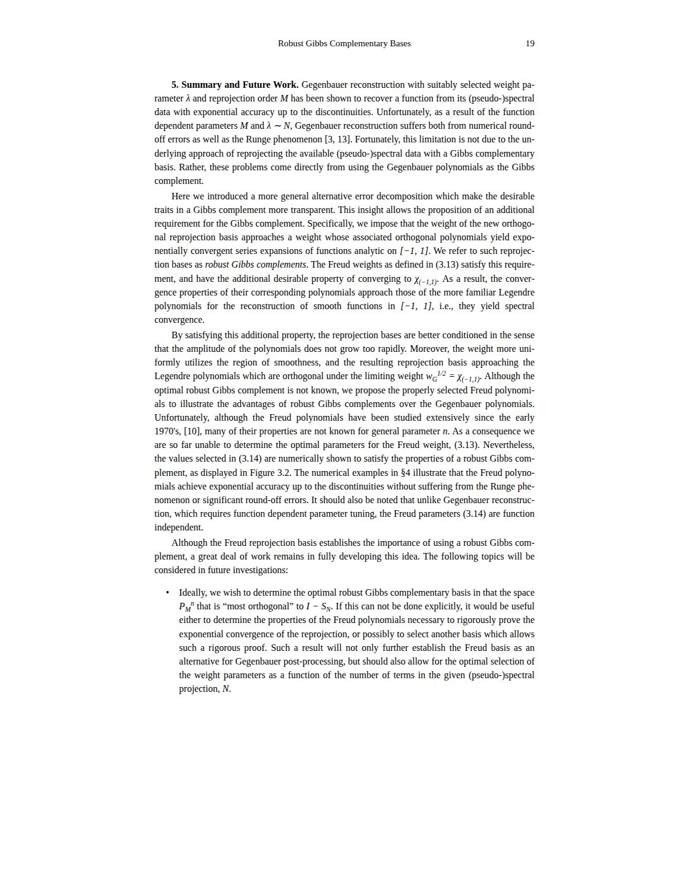Robust Gibbs Complementary Bases 19
5. Summary and Future Work. Gegenbauer reconstruction with suitably selected weight parameter λ and reprojection order M has been shown to recover a function from its (pseudo-)spectral data with exponential accuracy up to the discontinuities. Unfortunately, as a result of the function dependent parameters M and λ ∼ N, Gegenbauer reconstruction suffers both from numerical round-off errors as well as the Runge phenomenon [3, 13]. Fortunately, this limitation is not due to the underlying approach of reprojecting the available (pseudo-)spectral data with a Gibbs complementary basis. Rather, these problems come directly from using the Gegenbauer polynomials as the Gibbs complement.
Here we introduced a more general alternative error decomposition which make the desirable traits in a Gibbs complement more transparent. This insight allows the proposition of an additional requirement for the Gibbs complement. Specifically, we impose that the weight of the new orthogonal reprojection basis approaches a weight whose associated orthogonal polynomials yield exponentially convergent series expansions of functions analytic on [−1, 1]. We refer to such reprojection bases as robust Gibbs complements. The Freud weights as defined in (3.13) satisfy this requirement, and have the additional desirable property of converging to χ(−1,1). As a result, the convergence properties of their corresponding polynomials approach those of the more familiar Legendre polynomials for the reconstruction of smooth functions in [−1, 1], i.e., they yield spectral convergence.
By satisfying this additional property, the reprojection bases are better conditioned in the sense that the amplitude of the polynomials does not grow too rapidly. Moreover, the weight more uniformly utilizes the region of smoothness, and the resulting reprojection basis approaching the Legendre polynomials which are orthogonal under the limiting weight wG1/2 = χ(−1,1). Although the optimal robust Gibbs complement is not known, we propose the properly selected Freud polynomials to illustrate the advantages of robust Gibbs complements over the Gegenbauer polynomials. Unfortunately, although the Freud polynomials have been studied extensively since the early 1970's, [10], many of their properties are not known for general parameter n. As a consequence we are so far unable to determine the optimal parameters for the Freud weight, (3.13). Nevertheless, the values selected in (3.14) are numerically shown to satisfy the properties of a robust Gibbs complement, as displayed in Figure 3.2. The numerical examples in §4 illustrate that the Freud polynomials achieve exponential accuracy up to the discontinuities without suffering from the Runge phenomenon or significant round-off errors. It should also be noted that unlike Gegenbauer reconstruction, which requires function dependent parameter tuning, the Freud parameters (3.14) are function independent.
Although the Freud reprojection basis establishes the importance of using a robust Gibbs complement, a great deal of work remains in fully developing this idea. The following topics will be considered in future investigations:
Ideally, we wish to determine the optimal robust Gibbs complementary basis in that the space PMn that is “most orthogonal” to I − SN. If this can not be done explicitly, it would be useful either to determine the properties of the Freud polynomials necessary to rigorously prove the exponential convergence of the reprojection, or possibly to select another basis which allows such a rigorous proof. Such a result will not only further establish the Freud basis as an alternative for Gegenbauer post-processing, but should also allow for the optimal selection of the weight parameters as a function of the number of terms in the given (pseudo-)spectral projection, N.